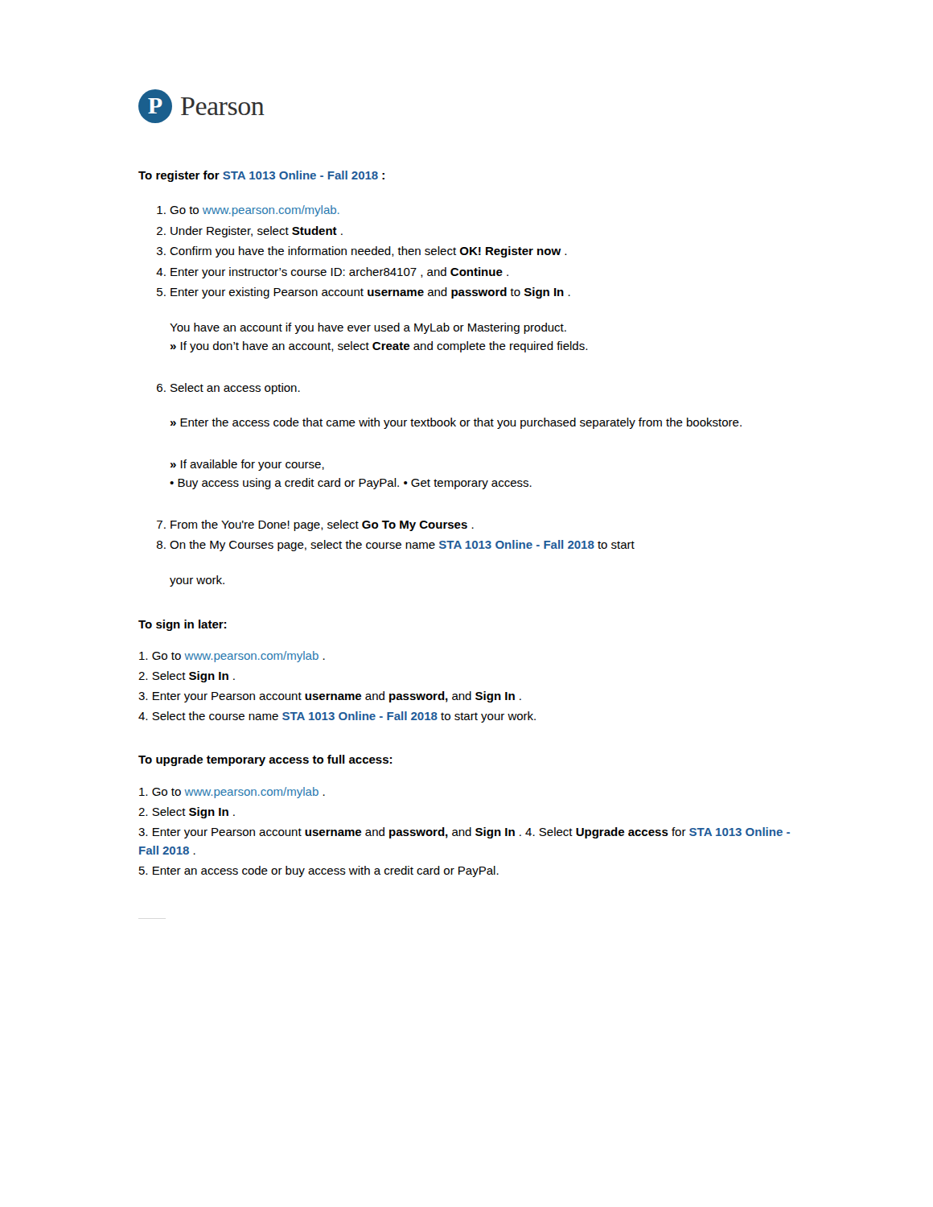P
Pearson
To register for STA 1013 Online - Fall 2018 :
Go to www.pearson.com/mylab.
Under Register, select Student .
Confirm you have the information needed, then select OK! Register now .
Enter your instructor’s course ID: archer84107 , and Continue .
Enter your existing Pearson account username and password to Sign In .
You have an account if you have ever used a MyLab or Mastering product.
» If you don’t have an account, select Create and complete the required fields.
Select an access option.
» Enter the access code that came with your textbook or that you purchased separately from the bookstore.
» If available for your course,
• Buy access using a credit card or PayPal. • Get temporary access.
From the You're Done! page, select Go To My Courses .
On the My Courses page, select the course name STA 1013 Online - Fall 2018 to start
your work.
To sign in later:
1. Go to www.pearson.com/mylab .
2. Select Sign In .
3. Enter your Pearson account username and password, and Sign In .
4. Select the course name STA 1013 Online - Fall 2018 to start your work.
To upgrade temporary access to full access:
1. Go to www.pearson.com/mylab .
2. Select Sign In .
3. Enter your Pearson account username and password, and Sign In . 4. Select Upgrade access for STA 1013 Online - Fall 2018 .
5. Enter an access code or buy access with a credit card or PayPal.